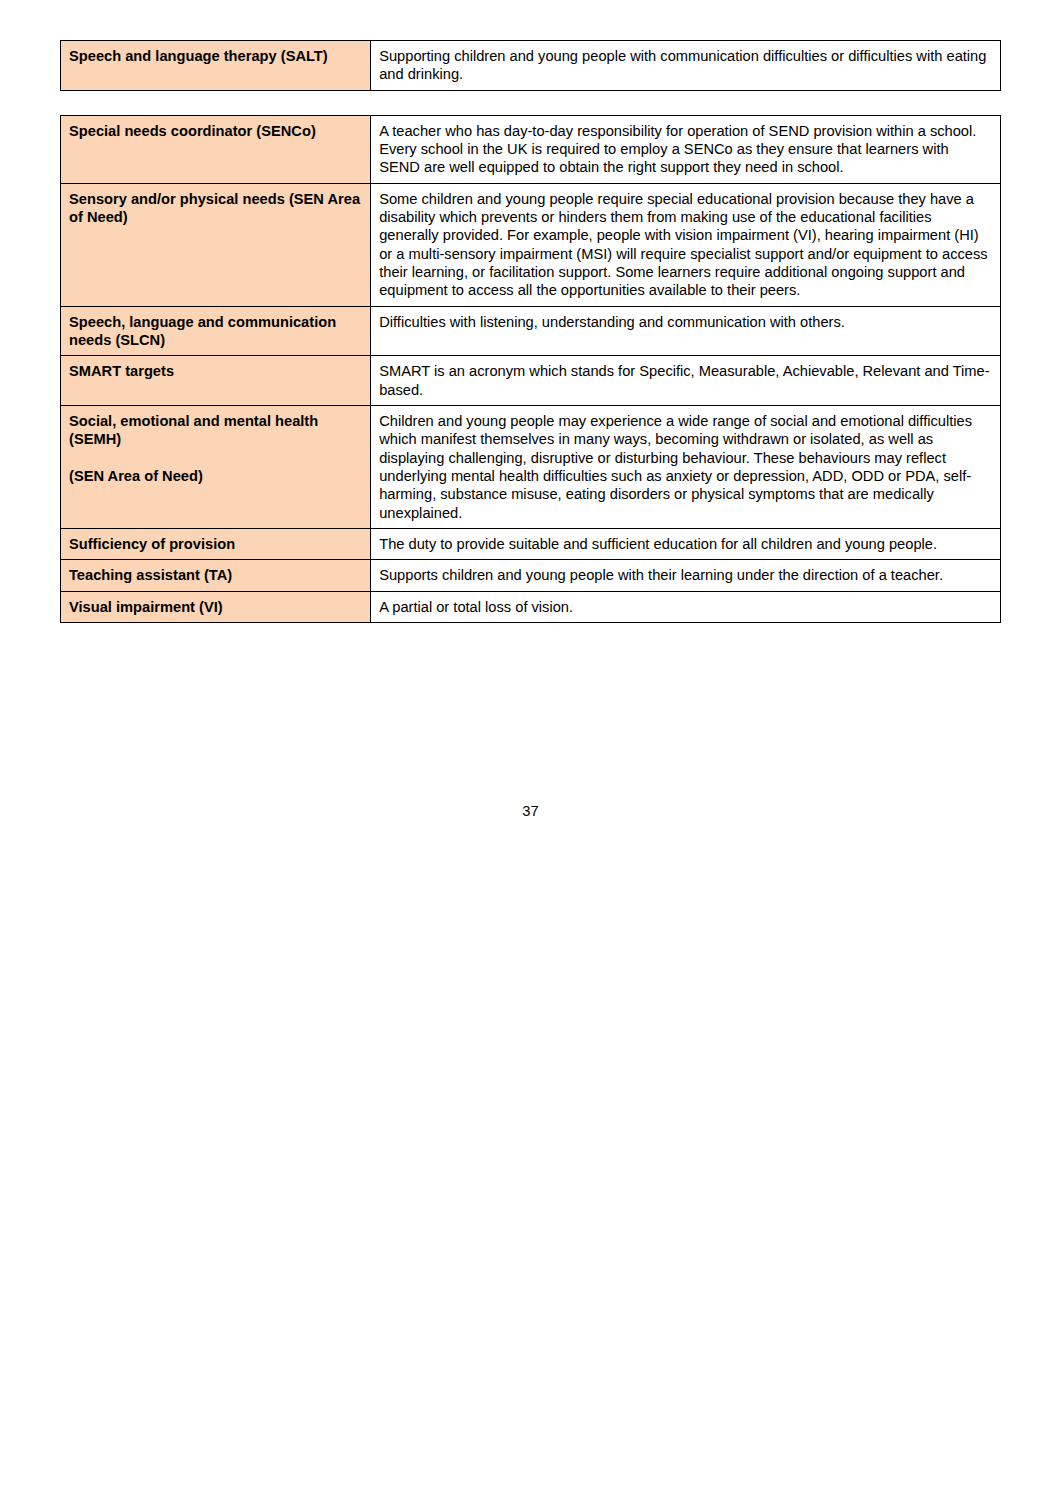| Speech and language therapy (SALT) | Supporting children and young people with communication difficulties or difficulties with eating and drinking. |
| Special needs coordinator (SENCo) | A teacher who has day-to-day responsibility for operation of SEND provision within a school. Every school in the UK is required to employ a SENCo as they ensure that learners with SEND are well equipped to obtain the right support they need in school. |
| Sensory and/or physical needs (SEN Area of Need) | Some children and young people require special educational provision because they have a disability which prevents or hinders them from making use of the educational facilities generally provided. For example, people with vision impairment (VI), hearing impairment (HI) or a multi-sensory impairment (MSI) will require specialist support and/or equipment to access their learning, or facilitation support. Some learners require additional ongoing support and equipment to access all the opportunities available to their peers. |
| Speech, language and communication needs (SLCN) | Difficulties with listening, understanding and communication with others. |
| SMART targets | SMART is an acronym which stands for Specific, Measurable, Achievable, Relevant and Time-based. |
| Social, emotional and mental health (SEMH) (SEN Area of Need) | Children and young people may experience a wide range of social and emotional difficulties which manifest themselves in many ways, becoming withdrawn or isolated, as well as displaying challenging, disruptive or disturbing behaviour. These behaviours may reflect underlying mental health difficulties such as anxiety or depression, ADD, ODD or PDA, self-harming, substance misuse, eating disorders or physical symptoms that are medically unexplained. |
| Sufficiency of provision | The duty to provide suitable and sufficient education for all children and young people. |
| Teaching assistant (TA) | Supports children and young people with their learning under the direction of a teacher. |
| Visual impairment (VI) | A partial or total loss of vision. |
37